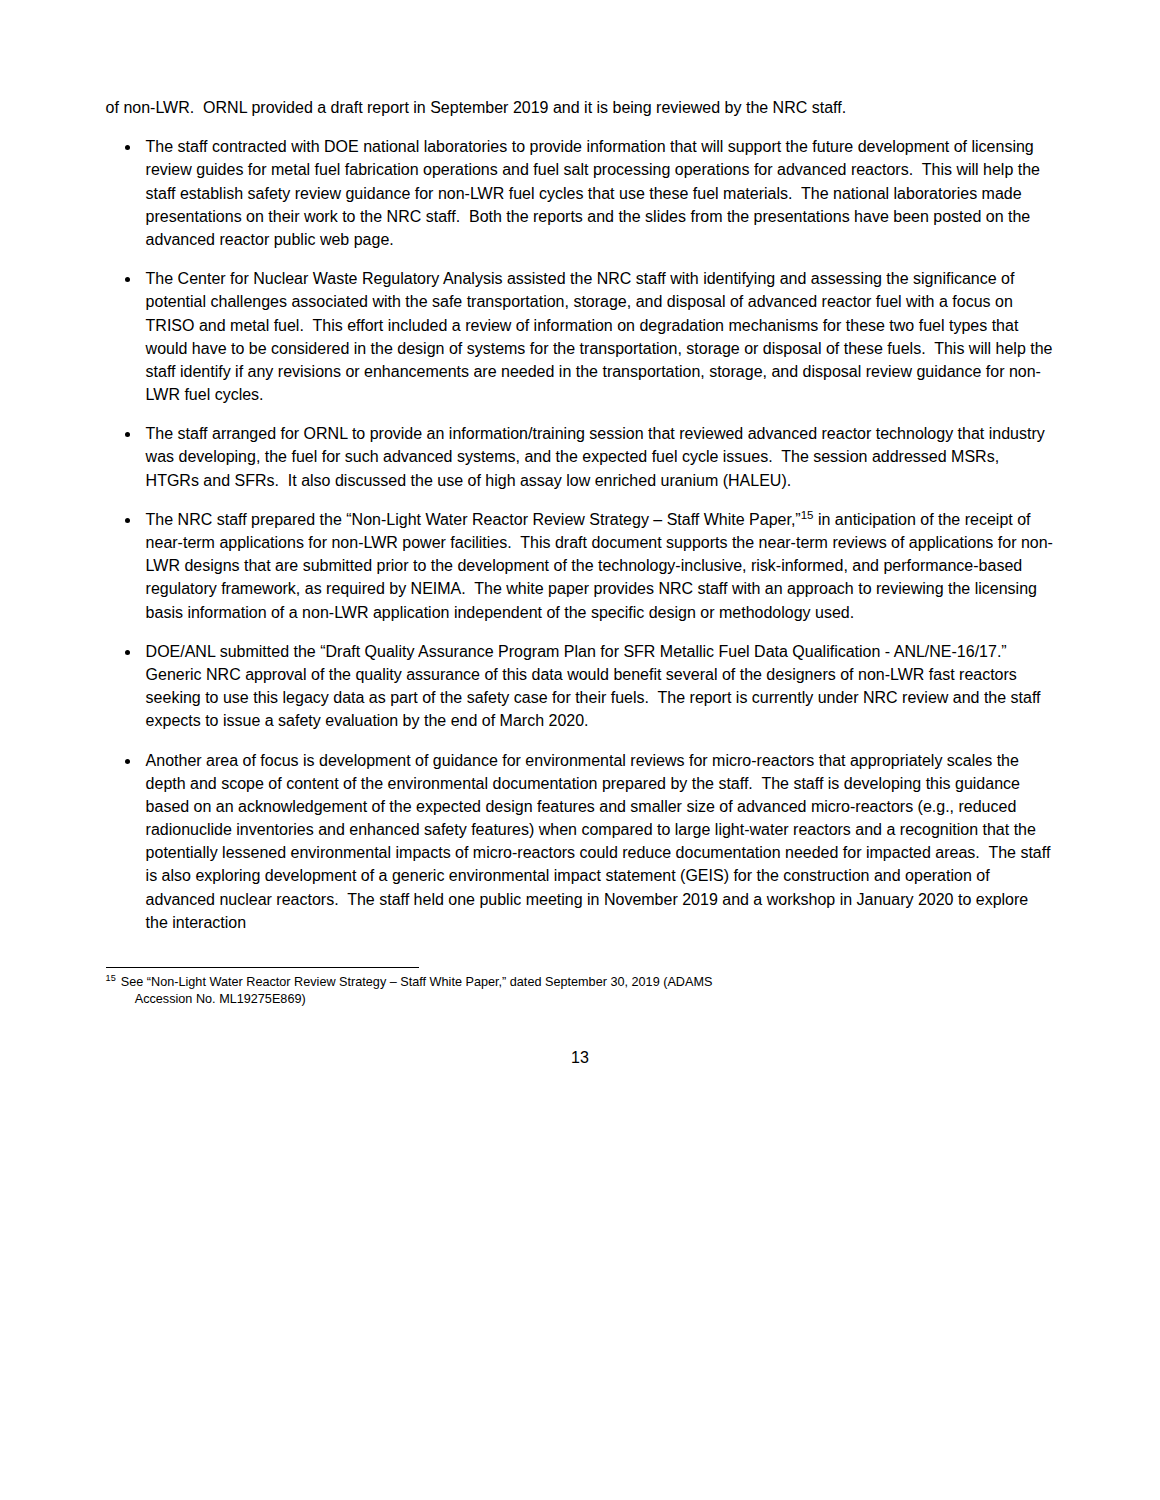of non-LWR. ORNL provided a draft report in September 2019 and it is being reviewed by the NRC staff.
The staff contracted with DOE national laboratories to provide information that will support the future development of licensing review guides for metal fuel fabrication operations and fuel salt processing operations for advanced reactors. This will help the staff establish safety review guidance for non-LWR fuel cycles that use these fuel materials. The national laboratories made presentations on their work to the NRC staff. Both the reports and the slides from the presentations have been posted on the advanced reactor public web page.
The Center for Nuclear Waste Regulatory Analysis assisted the NRC staff with identifying and assessing the significance of potential challenges associated with the safe transportation, storage, and disposal of advanced reactor fuel with a focus on TRISO and metal fuel. This effort included a review of information on degradation mechanisms for these two fuel types that would have to be considered in the design of systems for the transportation, storage or disposal of these fuels. This will help the staff identify if any revisions or enhancements are needed in the transportation, storage, and disposal review guidance for non-LWR fuel cycles.
The staff arranged for ORNL to provide an information/training session that reviewed advanced reactor technology that industry was developing, the fuel for such advanced systems, and the expected fuel cycle issues. The session addressed MSRs, HTGRs and SFRs. It also discussed the use of high assay low enriched uranium (HALEU).
The NRC staff prepared the “Non-Light Water Reactor Review Strategy – Staff White Paper,”15 in anticipation of the receipt of near-term applications for non-LWR power facilities. This draft document supports the near-term reviews of applications for non-LWR designs that are submitted prior to the development of the technology-inclusive, risk-informed, and performance-based regulatory framework, as required by NEIMA. The white paper provides NRC staff with an approach to reviewing the licensing basis information of a non-LWR application independent of the specific design or methodology used.
DOE/ANL submitted the “Draft Quality Assurance Program Plan for SFR Metallic Fuel Data Qualification - ANL/NE-16/17.” Generic NRC approval of the quality assurance of this data would benefit several of the designers of non-LWR fast reactors seeking to use this legacy data as part of the safety case for their fuels. The report is currently under NRC review and the staff expects to issue a safety evaluation by the end of March 2020.
Another area of focus is development of guidance for environmental reviews for micro-reactors that appropriately scales the depth and scope of content of the environmental documentation prepared by the staff. The staff is developing this guidance based on an acknowledgement of the expected design features and smaller size of advanced micro-reactors (e.g., reduced radionuclide inventories and enhanced safety features) when compared to large light-water reactors and a recognition that the potentially lessened environmental impacts of micro-reactors could reduce documentation needed for impacted areas. The staff is also exploring development of a generic environmental impact statement (GEIS) for the construction and operation of advanced nuclear reactors. The staff held one public meeting in November 2019 and a workshop in January 2020 to explore the interaction
15 See “Non-Light Water Reactor Review Strategy – Staff White Paper,” dated September 30, 2019 (ADAMS Accession No. ML19275E869)
13